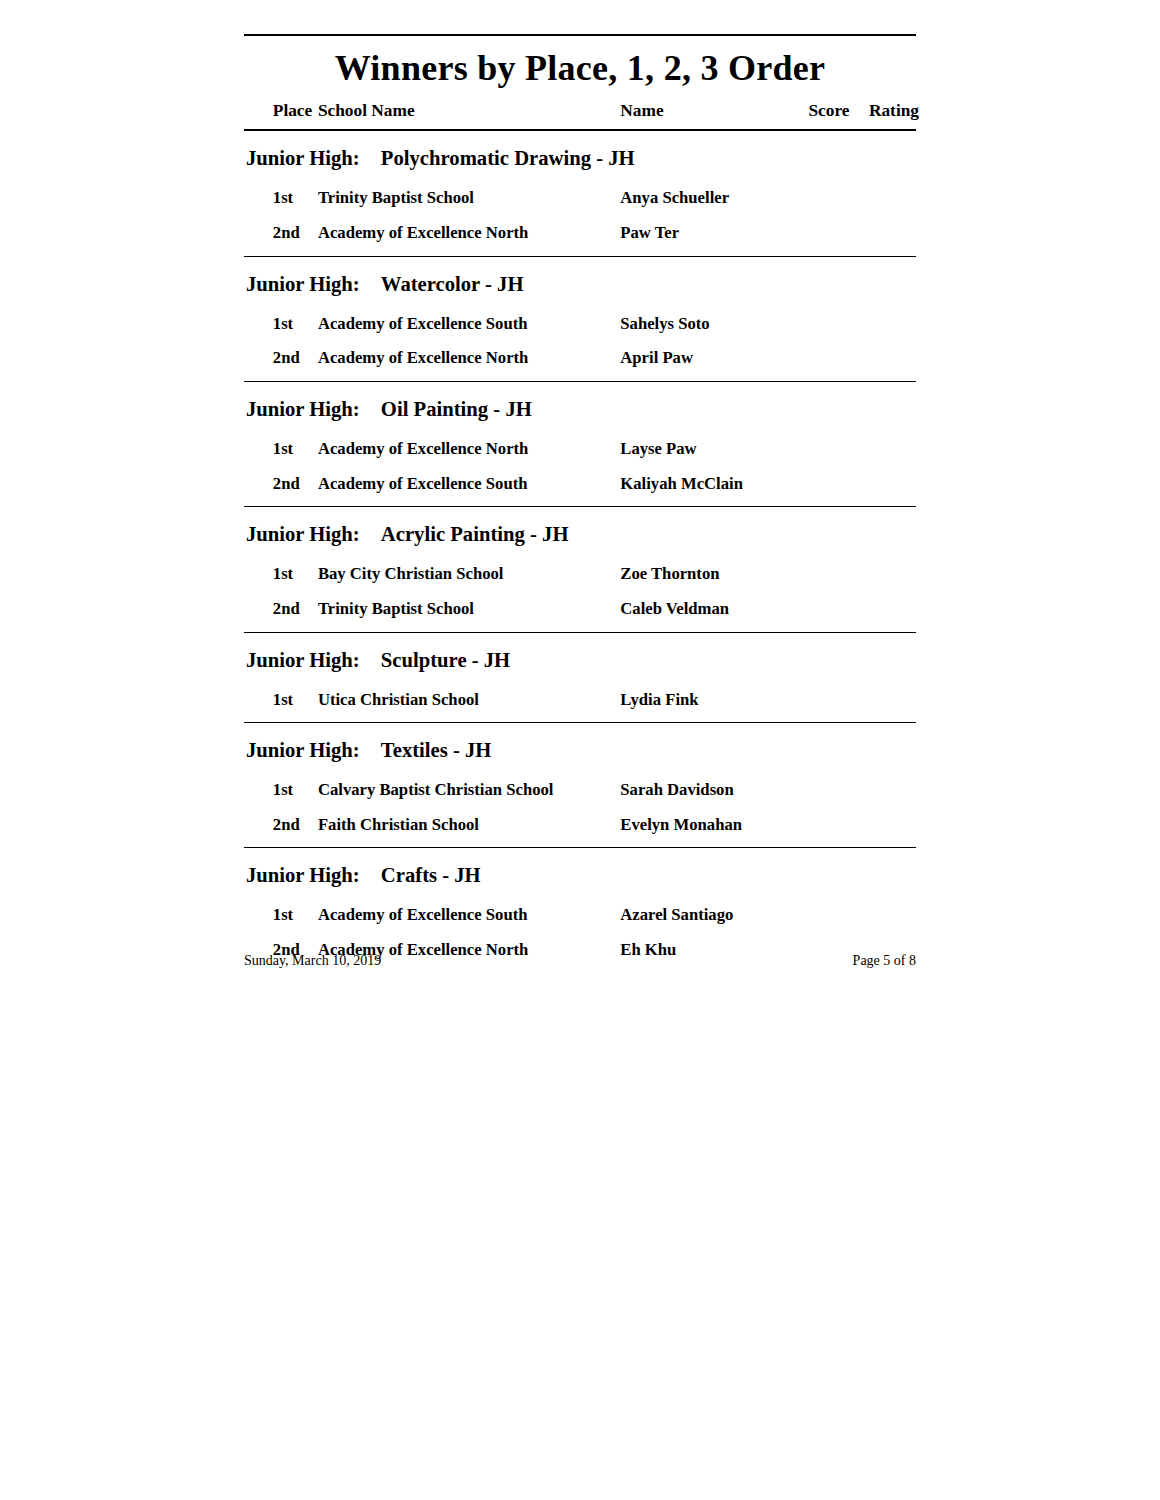Winners by Place, 1, 2, 3 Order
| Place | School Name | Name | Score | Rating |
| --- | --- | --- | --- | --- |
| Junior High: Polychromatic Drawing - JH |
| 1st | Trinity Baptist School | Anya Schueller | | |
| 2nd | Academy of Excellence North | Paw Ter | | |
| Junior High: Watercolor - JH |
| 1st | Academy of Excellence South | Sahelys Soto | | |
| 2nd | Academy of Excellence North | April Paw | | |
| Junior High: Oil Painting - JH |
| 1st | Academy of Excellence North | Layse Paw | | |
| 2nd | Academy of Excellence South | Kaliyah McClain | | |
| Junior High: Acrylic Painting - JH |
| 1st | Bay City Christian School | Zoe Thornton | | |
| 2nd | Trinity Baptist School | Caleb Veldman | | |
| Junior High: Sculpture - JH |
| 1st | Utica Christian School | Lydia Fink | | |
| Junior High: Textiles - JH |
| 1st | Calvary Baptist Christian School | Sarah Davidson | | |
| 2nd | Faith Christian School | Evelyn Monahan | | |
| Junior High: Crafts - JH |
| 1st | Academy of Excellence South | Azarel Santiago | | |
| 2nd | Academy of Excellence North | Eh Khu | | |
Sunday, March 10, 2019 Page 5 of 8